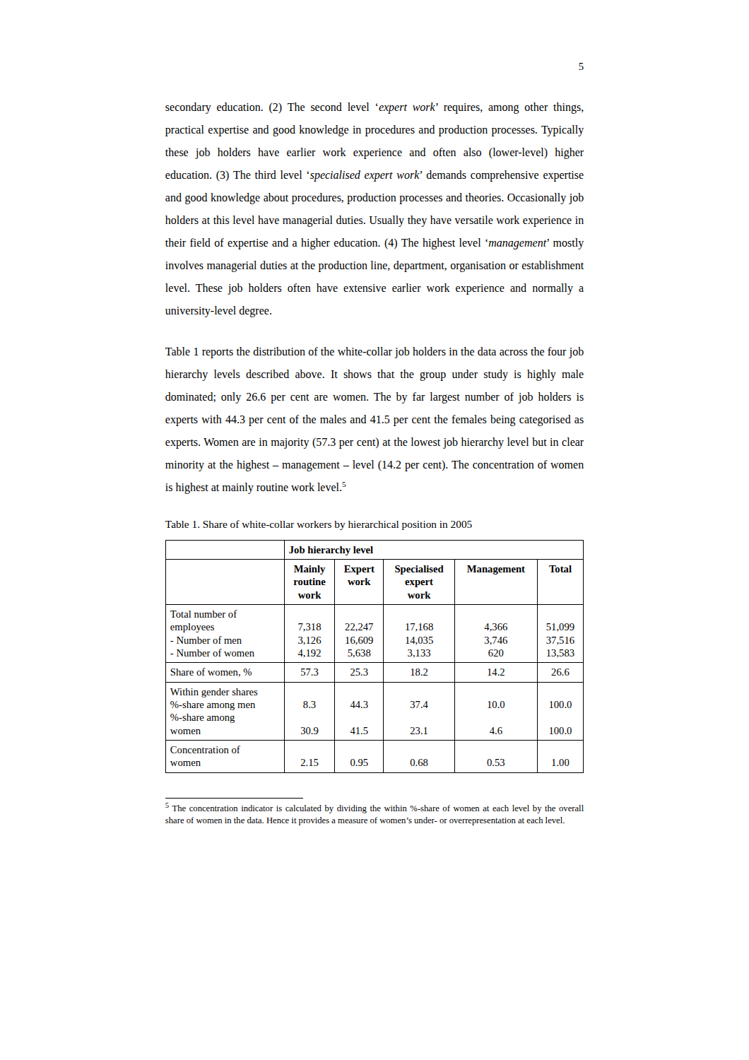5
secondary education. (2) The second level ‘expert work’ requires, among other things, practical expertise and good knowledge in procedures and production processes. Typically these job holders have earlier work experience and often also (lower-level) higher education. (3) The third level ‘specialised expert work’ demands comprehensive expertise and good knowledge about procedures, production processes and theories. Occasionally job holders at this level have managerial duties. Usually they have versatile work experience in their field of expertise and a higher education. (4) The highest level ‘management’ mostly involves managerial duties at the production line, department, organisation or establishment level. These job holders often have extensive earlier work experience and normally a university-level degree.
Table 1 reports the distribution of the white-collar job holders in the data across the four job hierarchy levels described above. It shows that the group under study is highly male dominated; only 26.6 per cent are women. The by far largest number of job holders is experts with 44.3 per cent of the males and 41.5 per cent the females being categorised as experts. Women are in majority (57.3 per cent) at the lowest job hierarchy level but in clear minority at the highest – management – level (14.2 per cent). The concentration of women is highest at mainly routine work level.5
Table 1. Share of white-collar workers by hierarchical position in 2005
| | Job hierarchy level |
| | Mainly routine work | Expert work | Specialised expert work | Management | Total |
| Total number of employees - Number of men - Number of women | 7,318 3,126 4,192 | 22,247 16,609 5,638 | 17,168 14,035 3,133 | 4,366 3,746 620 | 51,099 37,516 13,583 |
| Share of women, % | 57.3 | 25.3 | 18.2 | 14.2 | 26.6 |
| Within gender shares %-share among men %-share among women | 8.3 30.9 | 44.3 41.5 | 37.4 23.1 | 10.0 4.6 | 100.0 100.0 |
| Concentration of women | 2.15 | 0.95 | 0.68 | 0.53 | 1.00 |
5 The concentration indicator is calculated by dividing the within %-share of women at each level by the overall share of women in the data. Hence it provides a measure of women’s under- or overrepresentation at each level.